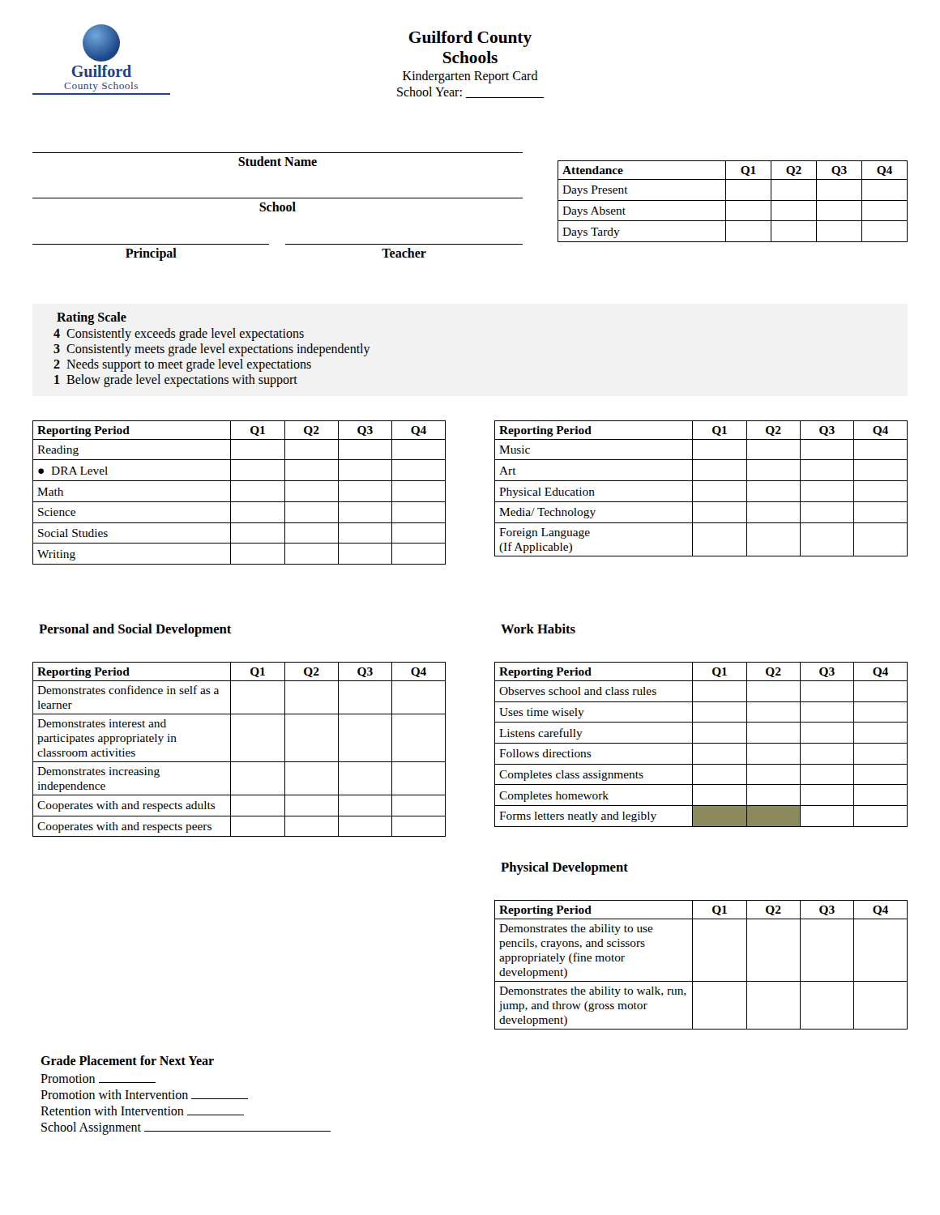GuilfordCounty Schools
Guilford County
Schools
Kindergarten Report Card
School Year: ____________
Student Name
School
Principal
Teacher
| Attendance | Q1 | Q2 | Q3 | Q4 |
| --- | --- | --- | --- | --- |
| Days Present | | | | |
| Days Absent | | | | |
| Days Tardy | | | | |
Rating Scale
4 Consistently exceeds grade level expectations
3 Consistently meets grade level expectations independently
2 Needs support to meet grade level expectations
1 Below grade level expectations with support
| Reporting Period | Q1 | Q2 | Q3 | Q4 |
| --- | --- | --- | --- | --- |
| Reading | | | | |
| ● DRA Level | | | | |
| Math | | | | |
| Science | | | | |
| Social Studies | | | | |
| Writing | | | | |
| Reporting Period | Q1 | Q2 | Q3 | Q4 |
| --- | --- | --- | --- | --- |
| Music | | | | |
| Art | | | | |
| Physical Education | | | | |
| Media/ Technology | | | | |
| Foreign Language (If Applicable) | | | | |
Personal and Social Development
| Reporting Period | Q1 | Q2 | Q3 | Q4 |
| --- | --- | --- | --- | --- |
| Demonstrates confidence in self as a learner | | | | |
| Demonstrates interest and participates appropriately in classroom activities | | | | |
| Demonstrates increasing independence | | | | |
| Cooperates with and respects adults | | | | |
| Cooperates with and respects peers | | | | |
Work Habits
| Reporting Period | Q1 | Q2 | Q3 | Q4 |
| --- | --- | --- | --- | --- |
| Observes school and class rules | | | | |
| Uses time wisely | | | | |
| Listens carefully | | | | |
| Follows directions | | | | |
| Completes class assignments | | | | |
| Completes homework | | | | |
| Forms letters neatly and legibly | | | | |
Physical Development
| Reporting Period | Q1 | Q2 | Q3 | Q4 |
| --- | --- | --- | --- | --- |
| Demonstrates the ability to use pencils, crayons, and scissors appropriately (fine motor development) | | | | |
| Demonstrates the ability to walk, run, jump, and throw (gross motor development) | | | | |
Grade Placement for Next Year
Promotion
Promotion with Intervention
Retention with Intervention
School Assignment